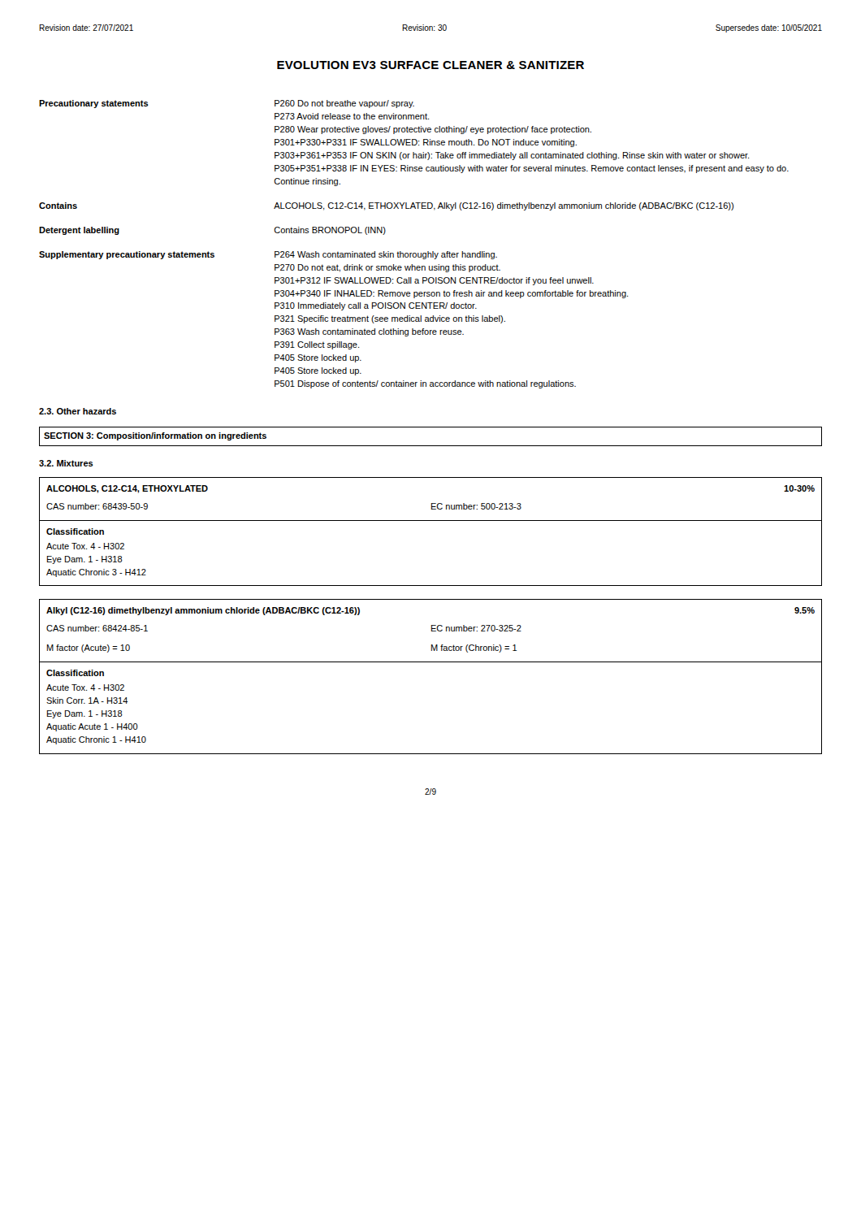Revision date: 27/07/2021 Revision: 30 Supersedes date: 10/05/2021
EVOLUTION EV3 SURFACE CLEANER & SANITIZER
| Precautionary statements | P260 Do not breathe vapour/ spray. P273 Avoid release to the environment. P280 Wear protective gloves/ protective clothing/ eye protection/ face protection. P301+P330+P331 IF SWALLOWED: Rinse mouth. Do NOT induce vomiting. P303+P361+P353 IF ON SKIN (or hair): Take off immediately all contaminated clothing. Rinse skin with water or shower. P305+P351+P338 IF IN EYES: Rinse cautiously with water for several minutes. Remove contact lenses, if present and easy to do. Continue rinsing. |
| Contains | ALCOHOLS, C12-C14, ETHOXYLATED, Alkyl (C12-16) dimethylbenzyl ammonium chloride (ADBAC/BKC (C12-16)) |
| Detergent labelling | Contains BRONOPOL (INN) |
| Supplementary precautionary statements | P264 Wash contaminated skin thoroughly after handling. P270 Do not eat, drink or smoke when using this product. P301+P312 IF SWALLOWED: Call a POISON CENTRE/doctor if you feel unwell. P304+P340 IF INHALED: Remove person to fresh air and keep comfortable for breathing. P310 Immediately call a POISON CENTER/ doctor. P321 Specific treatment (see medical advice on this label). P363 Wash contaminated clothing before reuse. P391 Collect spillage. P405 Store locked up. P405 Store locked up. P501 Dispose of contents/ container in accordance with national regulations. |
2.3. Other hazards
SECTION 3: Composition/information on ingredients
3.2. Mixtures
ALCOHOLS, C12-C14, ETHOXYLATED 10-30%
CAS number: 68439-50-9
EC number: 500-213-3
Classification
Acute Tox. 4 - H302
Eye Dam. 1 - H318
Aquatic Chronic 3 - H412
Alkyl (C12-16) dimethylbenzyl ammonium chloride (ADBAC/BKC (C12-16)) 9.5%
CAS number: 68424-85-1
EC number: 270-325-2
M factor (Acute) = 10
M factor (Chronic) = 1
Classification
Acute Tox. 4 - H302
Skin Corr. 1A - H314
Eye Dam. 1 - H318
Aquatic Acute 1 - H400
Aquatic Chronic 1 - H410
2/9